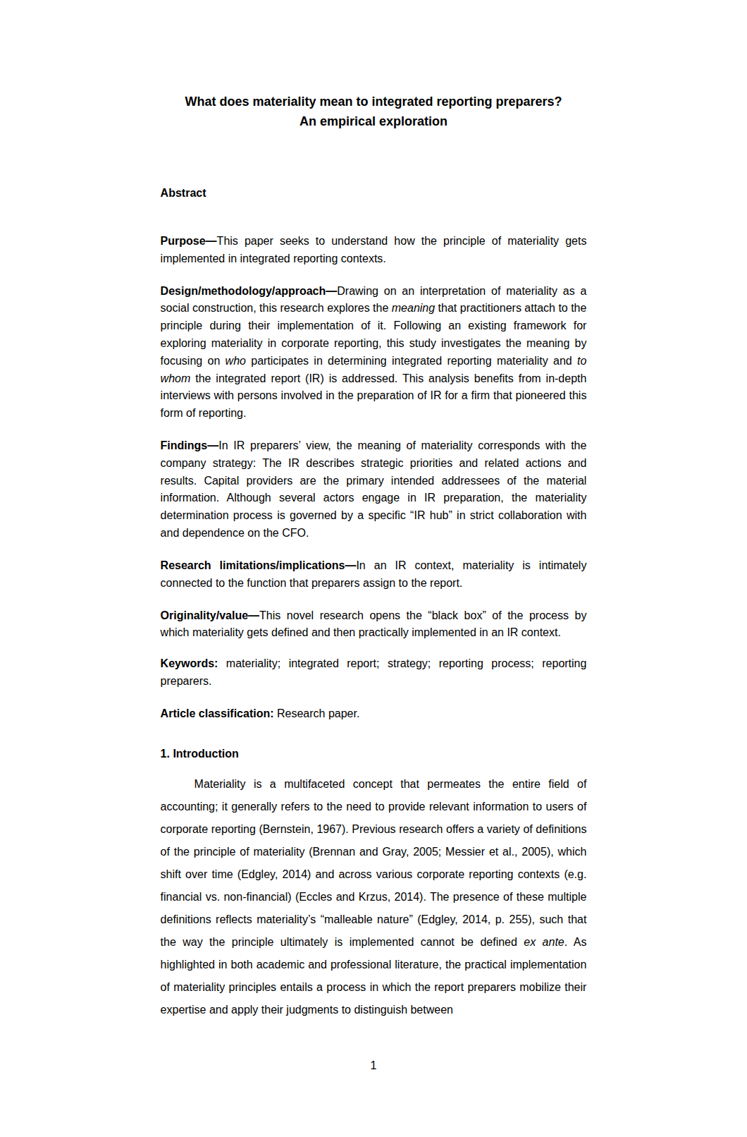What does materiality mean to integrated reporting preparers? An empirical exploration
Abstract
Purpose—This paper seeks to understand how the principle of materiality gets implemented in integrated reporting contexts.
Design/methodology/approach—Drawing on an interpretation of materiality as a social construction, this research explores the meaning that practitioners attach to the principle during their implementation of it. Following an existing framework for exploring materiality in corporate reporting, this study investigates the meaning by focusing on who participates in determining integrated reporting materiality and to whom the integrated report (IR) is addressed. This analysis benefits from in-depth interviews with persons involved in the preparation of IR for a firm that pioneered this form of reporting.
Findings—In IR preparers’ view, the meaning of materiality corresponds with the company strategy: The IR describes strategic priorities and related actions and results. Capital providers are the primary intended addressees of the material information. Although several actors engage in IR preparation, the materiality determination process is governed by a specific “IR hub” in strict collaboration with and dependence on the CFO.
Research limitations/implications—In an IR context, materiality is intimately connected to the function that preparers assign to the report.
Originality/value—This novel research opens the “black box” of the process by which materiality gets defined and then practically implemented in an IR context.
Keywords: materiality; integrated report; strategy; reporting process; reporting preparers.
Article classification: Research paper.
1. Introduction
Materiality is a multifaceted concept that permeates the entire field of accounting; it generally refers to the need to provide relevant information to users of corporate reporting (Bernstein, 1967). Previous research offers a variety of definitions of the principle of materiality (Brennan and Gray, 2005; Messier et al., 2005), which shift over time (Edgley, 2014) and across various corporate reporting contexts (e.g. financial vs. non-financial) (Eccles and Krzus, 2014). The presence of these multiple definitions reflects materiality’s “malleable nature” (Edgley, 2014, p. 255), such that the way the principle ultimately is implemented cannot be defined ex ante. As highlighted in both academic and professional literature, the practical implementation of materiality principles entails a process in which the report preparers mobilize their expertise and apply their judgments to distinguish between
1